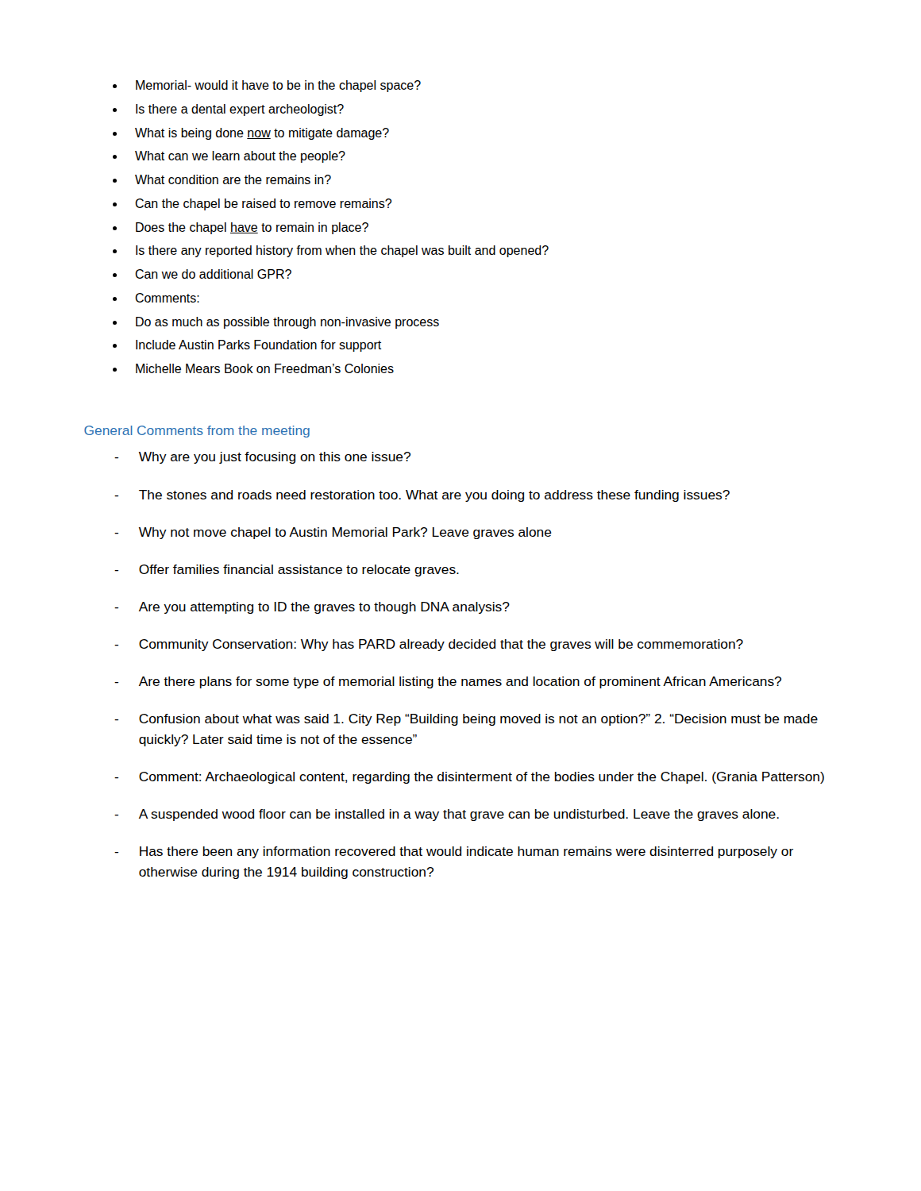Memorial- would it have to be in the chapel space?
Is there a dental expert archeologist?
What is being done now to mitigate damage?
What can we learn about the people?
What condition are the remains in?
Can the chapel be raised to remove remains?
Does the chapel have to remain in place?
Is there any reported history from when the chapel was built and opened?
Can we do additional GPR?
Comments:
Do as much as possible through non-invasive process
Include Austin Parks Foundation for support
Michelle Mears Book on Freedman’s Colonies
General Comments from the meeting
Why are you just focusing on this one issue?
The stones and roads need restoration too. What are you doing to address these funding issues?
Why not move chapel to Austin Memorial Park? Leave graves alone
Offer families financial assistance to relocate graves.
Are you attempting to ID the graves to though DNA analysis?
Community Conservation: Why has PARD already decided that the graves will be commemoration?
Are there plans for some type of memorial listing the names and location of prominent African Americans?
Confusion about what was said 1. City Rep “Building being moved is not an option?” 2. “Decision must be made quickly? Later said time is not of the essence”
Comment: Archaeological content, regarding the disinterment of the bodies under the Chapel. (Grania Patterson)
A suspended wood floor can be installed in a way that grave can be undisturbed. Leave the graves alone.
Has there been any information recovered that would indicate human remains were disinterred purposely or otherwise during the 1914 building construction?